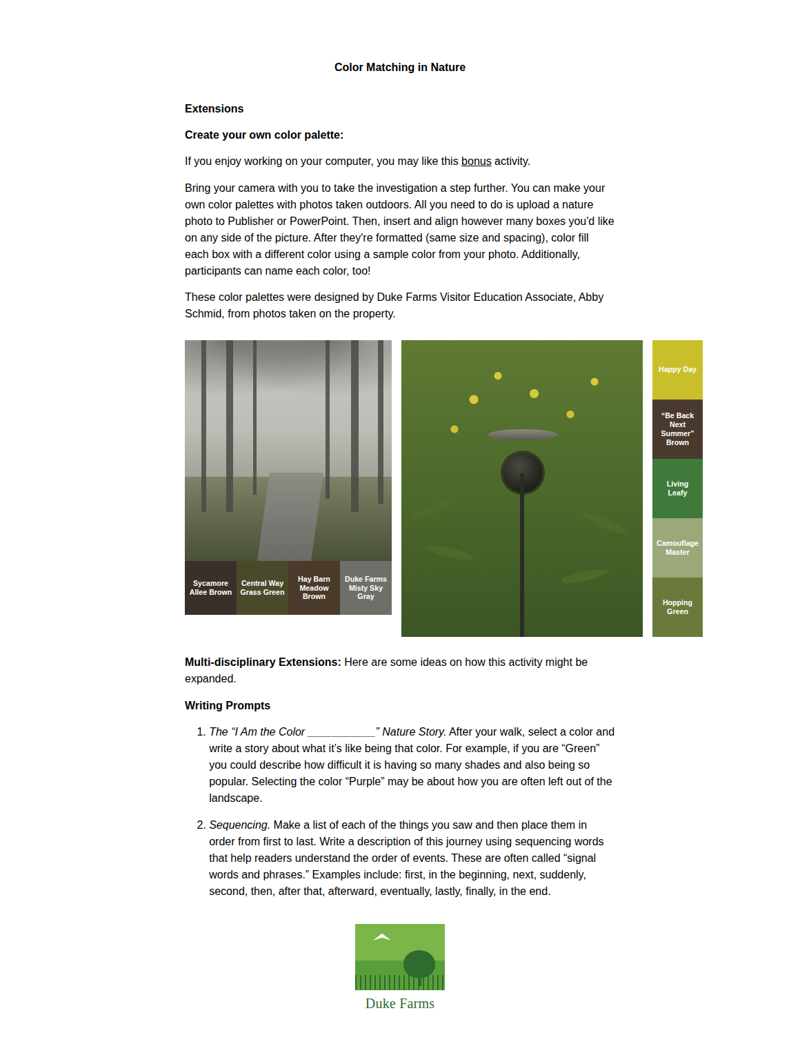Color Matching in Nature
Extensions
Create your own color palette:
If you enjoy working on your computer, you may like this bonus activity.
Bring your camera with you to take the investigation a step further. You can make your own color palettes with photos taken outdoors. All you need to do is upload a nature photo to Publisher or PowerPoint. Then, insert and align however many boxes you'd like on any side of the picture. After they're formatted (same size and spacing), color fill each box with a different color using a sample color from your photo. Additionally, participants can name each color, too!
These color palettes were designed by Duke Farms Visitor Education Associate, Abby Schmid, from photos taken on the property.
Sycamore Allee Brown
Central Way Grass Green
Hay Barn Meadow Brown
Duke Farms Misty Sky Gray
Happy Day
“Be Back Next Summer” Brown
Living Leafy
Camouflage Master
Hopping Green
Multi-disciplinary Extensions: Here are some ideas on how this activity might be expanded.
Writing Prompts
The “I Am the Color ___________” Nature Story. After your walk, select a color and write a story about what it’s like being that color. For example, if you are “Green” you could describe how difficult it is having so many shades and also being so popular. Selecting the color “Purple” may be about how you are often left out of the landscape.
Sequencing. Make a list of each of the things you saw and then place them in order from first to last. Write a description of this journey using sequencing words that help readers understand the order of events. These are often called “signal words and phrases.” Examples include: first, in the beginning, next, suddenly, second, then, after that, afterward, eventually, lastly, finally, in the end.
Duke Farms